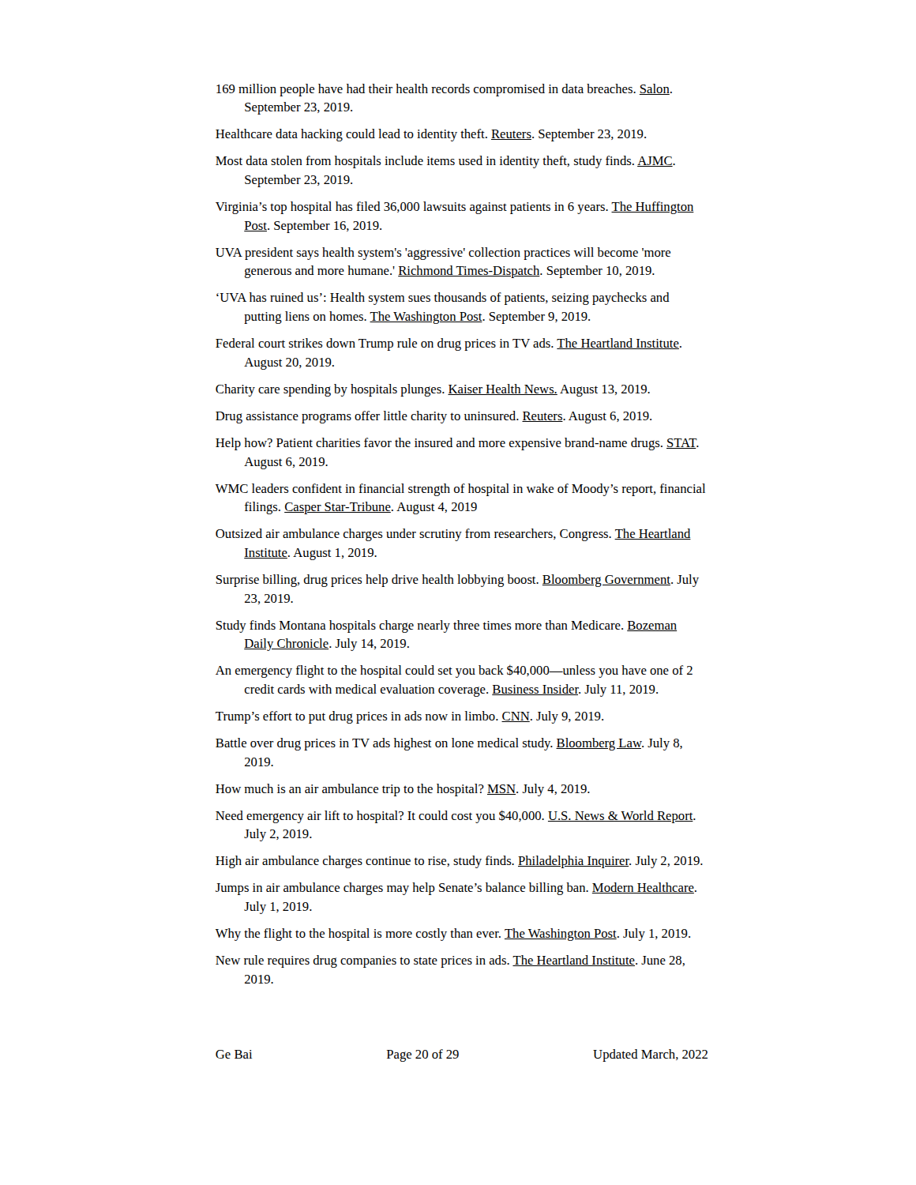169 million people have had their health records compromised in data breaches. Salon. September 23, 2019.
Healthcare data hacking could lead to identity theft. Reuters. September 23, 2019.
Most data stolen from hospitals include items used in identity theft, study finds. AJMC. September 23, 2019.
Virginia’s top hospital has filed 36,000 lawsuits against patients in 6 years. The Huffington Post. September 16, 2019.
UVA president says health system's 'aggressive' collection practices will become 'more generous and more humane.' Richmond Times-Dispatch. September 10, 2019.
‘UVA has ruined us’: Health system sues thousands of patients, seizing paychecks and putting liens on homes. The Washington Post. September 9, 2019.
Federal court strikes down Trump rule on drug prices in TV ads. The Heartland Institute. August 20, 2019.
Charity care spending by hospitals plunges. Kaiser Health News. August 13, 2019.
Drug assistance programs offer little charity to uninsured. Reuters. August 6, 2019.
Help how? Patient charities favor the insured and more expensive brand-name drugs. STAT. August 6, 2019.
WMC leaders confident in financial strength of hospital in wake of Moody’s report, financial filings. Casper Star-Tribune. August 4, 2019
Outsized air ambulance charges under scrutiny from researchers, Congress. The Heartland Institute. August 1, 2019.
Surprise billing, drug prices help drive health lobbying boost. Bloomberg Government. July 23, 2019.
Study finds Montana hospitals charge nearly three times more than Medicare. Bozeman Daily Chronicle. July 14, 2019.
An emergency flight to the hospital could set you back $40,000—unless you have one of 2 credit cards with medical evaluation coverage. Business Insider. July 11, 2019.
Trump’s effort to put drug prices in ads now in limbo. CNN. July 9, 2019.
Battle over drug prices in TV ads highest on lone medical study. Bloomberg Law. July 8, 2019.
How much is an air ambulance trip to the hospital? MSN. July 4, 2019.
Need emergency air lift to hospital? It could cost you $40,000. U.S. News & World Report. July 2, 2019.
High air ambulance charges continue to rise, study finds. Philadelphia Inquirer. July 2, 2019.
Jumps in air ambulance charges may help Senate’s balance billing ban. Modern Healthcare. July 1, 2019.
Why the flight to the hospital is more costly than ever. The Washington Post. July 1, 2019.
New rule requires drug companies to state prices in ads. The Heartland Institute. June 28, 2019.
Ge Bai
Page 20 of 29
Updated March, 2022